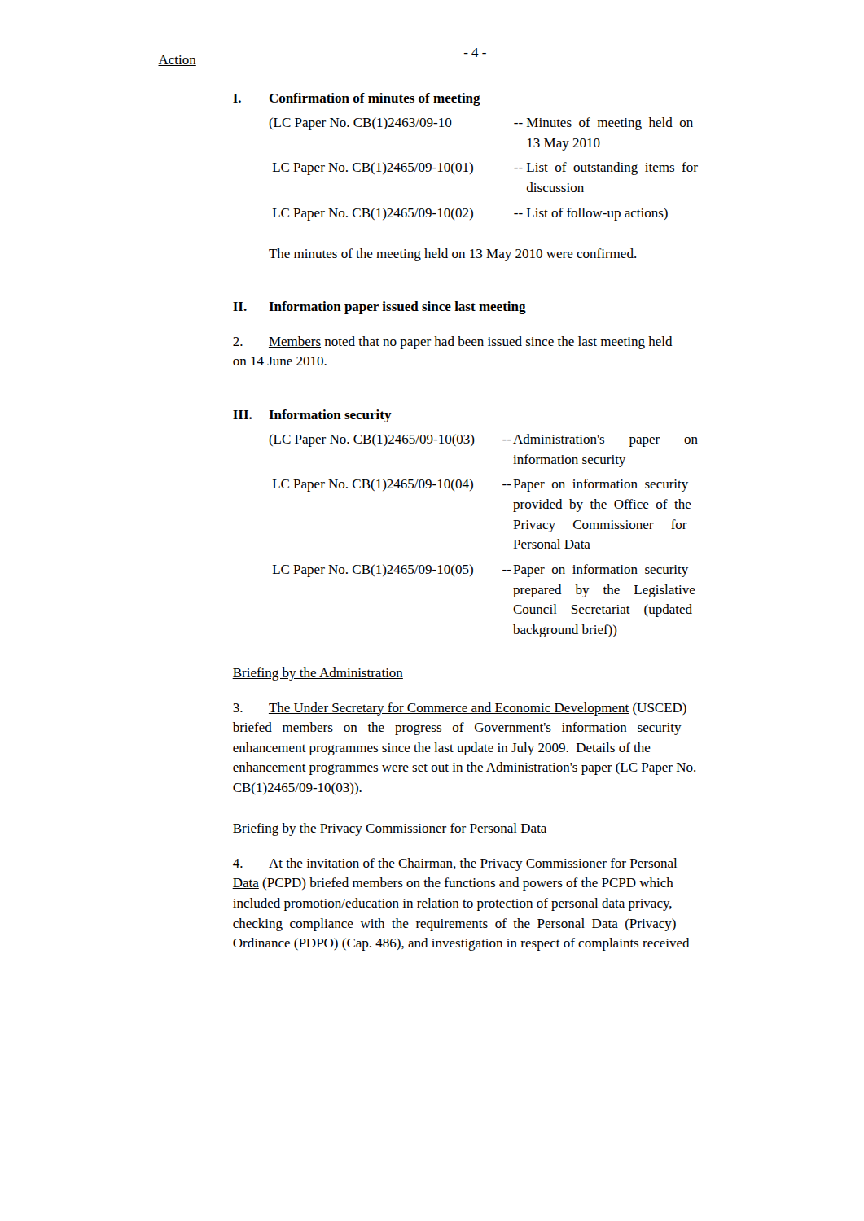Action
- 4 -
I.
Confirmation of minutes of meeting
| (LC Paper No. CB(1)2463/09-10 | -- | Minutes of meeting held on 13 May 2010 |
| LC Paper No. CB(1)2465/09-10(01) | -- | List of outstanding items for discussion |
| LC Paper No. CB(1)2465/09-10(02) | -- | List of follow-up actions) |
The minutes of the meeting held on 13 May 2010 were confirmed.
II.
Information paper issued since last meeting
2.
Members noted that no paper had been issued since the last meeting held
on 14 June 2010.
III.
Information security
| (LC Paper No. CB(1)2465/09-10(03) | -- | Administration's paper on information security |
| LC Paper No. CB(1)2465/09-10(04) | -- | Paper on information security provided by the Office of the Privacy Commissioner for Personal Data |
| LC Paper No. CB(1)2465/09-10(05) | -- | Paper on information security prepared by the Legislative Council Secretariat (updated background brief)) |
Briefing by the Administration
3.
The Under Secretary for Commerce and Economic Development (USCED)
briefed members on the progress of Government's information security
enhancement programmes since the last update in July 2009. Details of the
enhancement programmes were set out in the Administration's paper (LC Paper No.
CB(1)2465/09-10(03)).
Briefing by the Privacy Commissioner for Personal Data
4.
At the invitation of the Chairman, the Privacy Commissioner for Personal
Data (PCPD) briefed members on the functions and powers of the PCPD which
included promotion/education in relation to protection of personal data privacy,
checking compliance with the requirements of the Personal Data (Privacy)
Ordinance (PDPO) (Cap. 486), and investigation in respect of complaints received